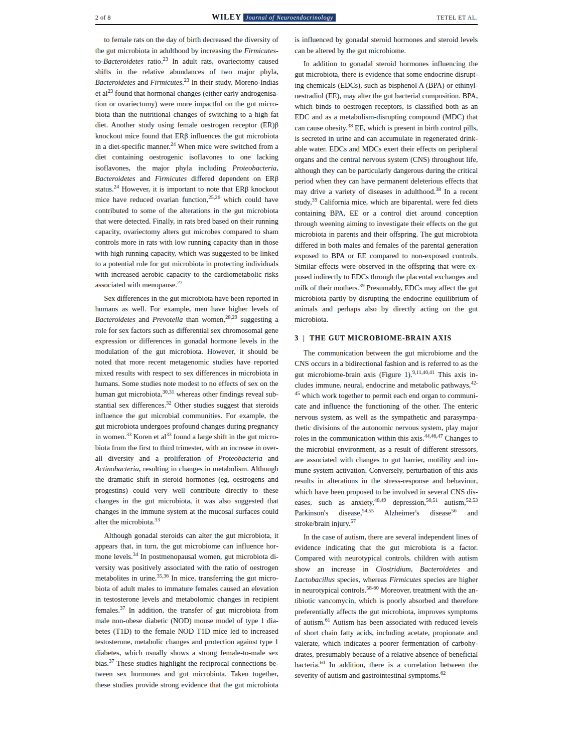2 of 8 WILEYJournal of Neuroendocrinology Tetel et al.
to female rats on the day of birth decreased the diversity of the gut microbiota in adulthood by increasing the Firmicutes-to-Bacteroidetes ratio.23 In adult rats, ovariectomy caused shifts in the relative abundances of two major phyla, Bacteroidetes and Firmicutes.23 In their study, Moreno-Indias et al23 found that hormonal changes (either early androgenisation or ovariectomy) were more impactful on the gut microbiota than the nutritional changes of switching to a high fat diet. Another study using female oestrogen receptor (ER)β knockout mice found that ERβ influences the gut microbiota in a diet-specific manner.24 When mice were switched from a diet containing oestrogenic isoflavones to one lacking isoflavones, the major phyla including Proteobacteria, Bacteroidetes and Firmicutes differed dependent on ERβ status.24 However, it is important to note that ERβ knockout mice have reduced ovarian function,25,26 which could have contributed to some of the alterations in the gut microbiota that were detected. Finally, in rats bred based on their running capacity, ovariectomy alters gut microbes compared to sham controls more in rats with low running capacity than in those with high running capacity, which was suggested to be linked to a potential role for gut microbiota in protecting individuals with increased aerobic capacity to the cardiometabolic risks associated with menopause.27
Sex differences in the gut microbiota have been reported in humans as well. For example, men have higher levels of Bacteroidetes and Prevotella than women,28,29 suggesting a role for sex factors such as differential sex chromosomal gene expression or differences in gonadal hormone levels in the modulation of the gut microbiota. However, it should be noted that more recent metagenomic studies have reported mixed results with respect to sex differences in microbiota in humans. Some studies note modest to no effects of sex on the human gut microbiota,30,31 whereas other findings reveal substantial sex differences.32 Other studies suggest that steroids influence the gut microbial communities. For example, the gut microbiota undergoes profound changes during pregnancy in women.33 Koren et al33 found a large shift in the gut microbiota from the first to third trimester, with an increase in overall diversity and a proliferation of Proteobacteria and Actinobacteria, resulting in changes in metabolism. Although the dramatic shift in steroid hormones (eg, oestrogens and progestins) could very well contribute directly to these changes in the gut microbiota, it was also suggested that changes in the immune system at the mucosal surfaces could alter the microbiota.33
Although gonadal steroids can alter the gut microbiota, it appears that, in turn, the gut microbiome can influence hormone levels.34 In postmenopausal women, gut microbiota diversity was positively associated with the ratio of oestrogen metabolites in urine.35,36 In mice, transferring the gut microbiota of adult males to immature females caused an elevation in testosterone levels and metabolomic changes in recipient females.37 In addition, the transfer of gut microbiota from male non-obese diabetic (NOD) mouse model of type 1 diabetes (T1D) to the female NOD T1D mice led to increased testosterone, metabolic changes and protection against type 1 diabetes, which usually shows a strong female-to-male sex bias.37 These studies highlight the reciprocal connections between sex hormones and gut microbiota. Taken together, these studies provide strong evidence that the gut microbiota is influenced by gonadal steroid hormones and steroid levels can be altered by the gut microbiome.
In addition to gonadal steroid hormones influencing the gut microbiota, there is evidence that some endocrine disrupting chemicals (EDCs), such as bisphenol A (BPA) or ethinyl-oestradiol (EE), may alter the gut bacterial composition. BPA, which binds to oestrogen receptors, is classified both as an EDC and as a metabolism-disrupting compound (MDC) that can cause obesity.38 EE, which is present in birth control pills, is secreted in urine and can accumulate in regenerated drinkable water. EDCs and MDCs exert their effects on peripheral organs and the central nervous system (CNS) throughout life, although they can be particularly dangerous during the critical period when they can have permanent deleterious effects that may drive a variety of diseases in adulthood.38 In a recent study,39 California mice, which are biparental, were fed diets containing BPA, EE or a control diet around conception through weening aiming to investigate their effects on the gut microbiota in parents and their offspring. The gut microbiota differed in both males and females of the parental generation exposed to BPA or EE compared to non-exposed controls. Similar effects were observed in the offspring that were exposed indirectly to EDCs through the placental exchanges and milk of their mothers.39 Presumably, EDCs may affect the gut microbiota partly by disrupting the endocrine equilibrium of animals and perhaps also by directly acting on the gut microbiota.
3| THE GUT MICROBIOME-BRAIN AXIS
The communication between the gut microbiome and the CNS occurs in a bidirectional fashion and is referred to as the gut microbiome-brain axis (Figure 1).9,11,40,41 This axis includes immune, neural, endocrine and metabolic pathways,42-45 which work together to permit each end organ to communicate and influence the functioning of the other. The enteric nervous system, as well as the sympathetic and parasympathetic divisions of the autonomic nervous system, play major roles in the communication within this axis.44,46,47 Changes to the microbial environment, as a result of different stressors, are associated with changes to gut barrier, motility and immune system activation. Conversely, perturbation of this axis results in alterations in the stress-response and behaviour, which have been proposed to be involved in several CNS diseases, such as anxiety,48,49 depression,50,51 autism,52,53 Parkinson's disease,54,55 Alzheimer's disease56 and stroke/brain injury.57
In the case of autism, there are several independent lines of evidence indicating that the gut microbiota is a factor. Compared with neurotypical controls, children with autism show an increase in Clostridium, Bacteroidetes and Lactobacillus species, whereas Firmicutes species are higher in neurotypical controls.58-60 Moreover, treatment with the antibiotic vancomycin, which is poorly absorbed and therefore preferentially affects the gut microbiota, improves symptoms of autism.61 Autism has been associated with reduced levels of short chain fatty acids, including acetate, propionate and valerate, which indicates a poorer fermentation of carbohydrates, presumably because of a relative absence of beneficial bacteria.60 In addition, there is a correlation between the severity of autism and gastrointestinal symptoms.62